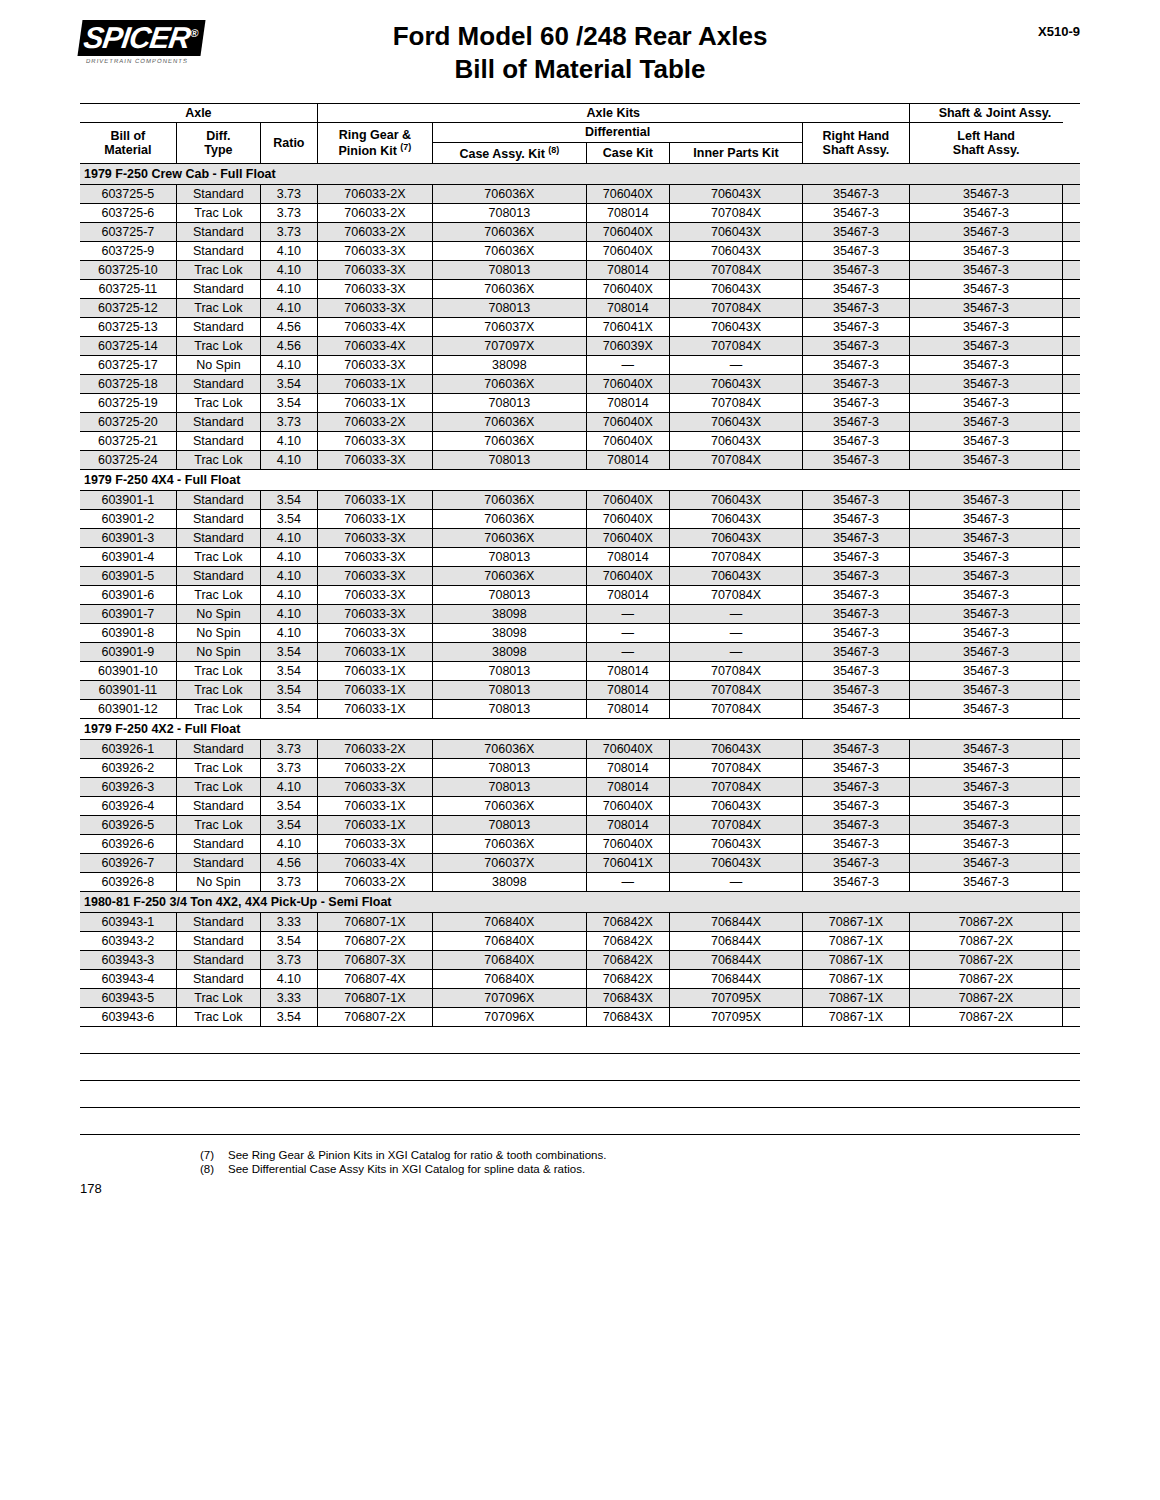SPICER® DRIVETRAIN COMPONENTS
Ford Model 60 /248 Rear Axles
Bill of Material Table
X510-9
| Axle | Axle Kits | Shaft & Joint Assy. |
| --- | --- | --- |
| Bill of Material | Diff. Type | Ratio | Ring Gear & Pinion Kit (7) | Differential | Right Hand Shaft Assy. | Left Hand Shaft Assy. |
| Case Assy. Kit (8) | Case Kit | Inner Parts Kit |
| 1979 F-250 Crew Cab - Full Float |
| 603725-5 | Standard | 3.73 | 706033-2X | 706036X | 706040X | 706043X | 35467-3 | 35467-3 | |
| 603725-6 | Trac Lok | 3.73 | 706033-2X | 708013 | 708014 | 707084X | 35467-3 | 35467-3 | |
| 603725-7 | Standard | 3.73 | 706033-2X | 706036X | 706040X | 706043X | 35467-3 | 35467-3 | |
| 603725-9 | Standard | 4.10 | 706033-3X | 706036X | 706040X | 706043X | 35467-3 | 35467-3 | |
| 603725-10 | Trac Lok | 4.10 | 706033-3X | 708013 | 708014 | 707084X | 35467-3 | 35467-3 | |
| 603725-11 | Standard | 4.10 | 706033-3X | 706036X | 706040X | 706043X | 35467-3 | 35467-3 | |
| 603725-12 | Trac Lok | 4.10 | 706033-3X | 708013 | 708014 | 707084X | 35467-3 | 35467-3 | |
| 603725-13 | Standard | 4.56 | 706033-4X | 706037X | 706041X | 706043X | 35467-3 | 35467-3 | |
| 603725-14 | Trac Lok | 4.56 | 706033-4X | 707097X | 706039X | 707084X | 35467-3 | 35467-3 | |
| 603725-17 | No Spin | 4.10 | 706033-3X | 38098 | — | — | 35467-3 | 35467-3 | |
| 603725-18 | Standard | 3.54 | 706033-1X | 706036X | 706040X | 706043X | 35467-3 | 35467-3 | |
| 603725-19 | Trac Lok | 3.54 | 706033-1X | 708013 | 708014 | 707084X | 35467-3 | 35467-3 | |
| 603725-20 | Standard | 3.73 | 706033-2X | 706036X | 706040X | 706043X | 35467-3 | 35467-3 | |
| 603725-21 | Standard | 4.10 | 706033-3X | 706036X | 706040X | 706043X | 35467-3 | 35467-3 | |
| 603725-24 | Trac Lok | 4.10 | 706033-3X | 708013 | 708014 | 707084X | 35467-3 | 35467-3 | |
| 1979 F-250 4X4 - Full Float |
| 603901-1 | Standard | 3.54 | 706033-1X | 706036X | 706040X | 706043X | 35467-3 | 35467-3 | |
| 603901-2 | Standard | 3.54 | 706033-1X | 706036X | 706040X | 706043X | 35467-3 | 35467-3 | |
| 603901-3 | Standard | 4.10 | 706033-3X | 706036X | 706040X | 706043X | 35467-3 | 35467-3 | |
| 603901-4 | Trac Lok | 4.10 | 706033-3X | 708013 | 708014 | 707084X | 35467-3 | 35467-3 | |
| 603901-5 | Standard | 4.10 | 706033-3X | 706036X | 706040X | 706043X | 35467-3 | 35467-3 | |
| 603901-6 | Trac Lok | 4.10 | 706033-3X | 708013 | 708014 | 707084X | 35467-3 | 35467-3 | |
| 603901-7 | No Spin | 4.10 | 706033-3X | 38098 | — | — | 35467-3 | 35467-3 | |
| 603901-8 | No Spin | 4.10 | 706033-3X | 38098 | — | — | 35467-3 | 35467-3 | |
| 603901-9 | No Spin | 3.54 | 706033-1X | 38098 | — | — | 35467-3 | 35467-3 | |
| 603901-10 | Trac Lok | 3.54 | 706033-1X | 708013 | 708014 | 707084X | 35467-3 | 35467-3 | |
| 603901-11 | Trac Lok | 3.54 | 706033-1X | 708013 | 708014 | 707084X | 35467-3 | 35467-3 | |
| 603901-12 | Trac Lok | 3.54 | 706033-1X | 708013 | 708014 | 707084X | 35467-3 | 35467-3 | |
| 1979 F-250 4X2 - Full Float |
| 603926-1 | Standard | 3.73 | 706033-2X | 706036X | 706040X | 706043X | 35467-3 | 35467-3 | |
| 603926-2 | Trac Lok | 3.73 | 706033-2X | 708013 | 708014 | 707084X | 35467-3 | 35467-3 | |
| 603926-3 | Trac Lok | 4.10 | 706033-3X | 708013 | 708014 | 707084X | 35467-3 | 35467-3 | |
| 603926-4 | Standard | 3.54 | 706033-1X | 706036X | 706040X | 706043X | 35467-3 | 35467-3 | |
| 603926-5 | Trac Lok | 3.54 | 706033-1X | 708013 | 708014 | 707084X | 35467-3 | 35467-3 | |
| 603926-6 | Standard | 4.10 | 706033-3X | 706036X | 706040X | 706043X | 35467-3 | 35467-3 | |
| 603926-7 | Standard | 4.56 | 706033-4X | 706037X | 706041X | 706043X | 35467-3 | 35467-3 | |
| 603926-8 | No Spin | 3.73 | 706033-2X | 38098 | — | — | 35467-3 | 35467-3 | |
| 1980-81 F-250 3/4 Ton 4X2, 4X4 Pick-Up - Semi Float |
| 603943-1 | Standard | 3.33 | 706807-1X | 706840X | 706842X | 706844X | 70867-1X | 70867-2X | |
| 603943-2 | Standard | 3.54 | 706807-2X | 706840X | 706842X | 706844X | 70867-1X | 70867-2X | |
| 603943-3 | Standard | 3.73 | 706807-3X | 706840X | 706842X | 706844X | 70867-1X | 70867-2X | |
| 603943-4 | Standard | 4.10 | 706807-4X | 706840X | 706842X | 706844X | 70867-1X | 70867-2X | |
| 603943-5 | Trac Lok | 3.33 | 706807-1X | 707096X | 706843X | 707095X | 70867-1X | 70867-2X | |
| 603943-6 | Trac Lok | 3.54 | 706807-2X | 707096X | 706843X | 707095X | 70867-1X | 70867-2X | |
(7) See Ring Gear & Pinion Kits in XGI Catalog for ratio & tooth combinations.
(8) See Differential Case Assy Kits in XGI Catalog for spline data & ratios.
178